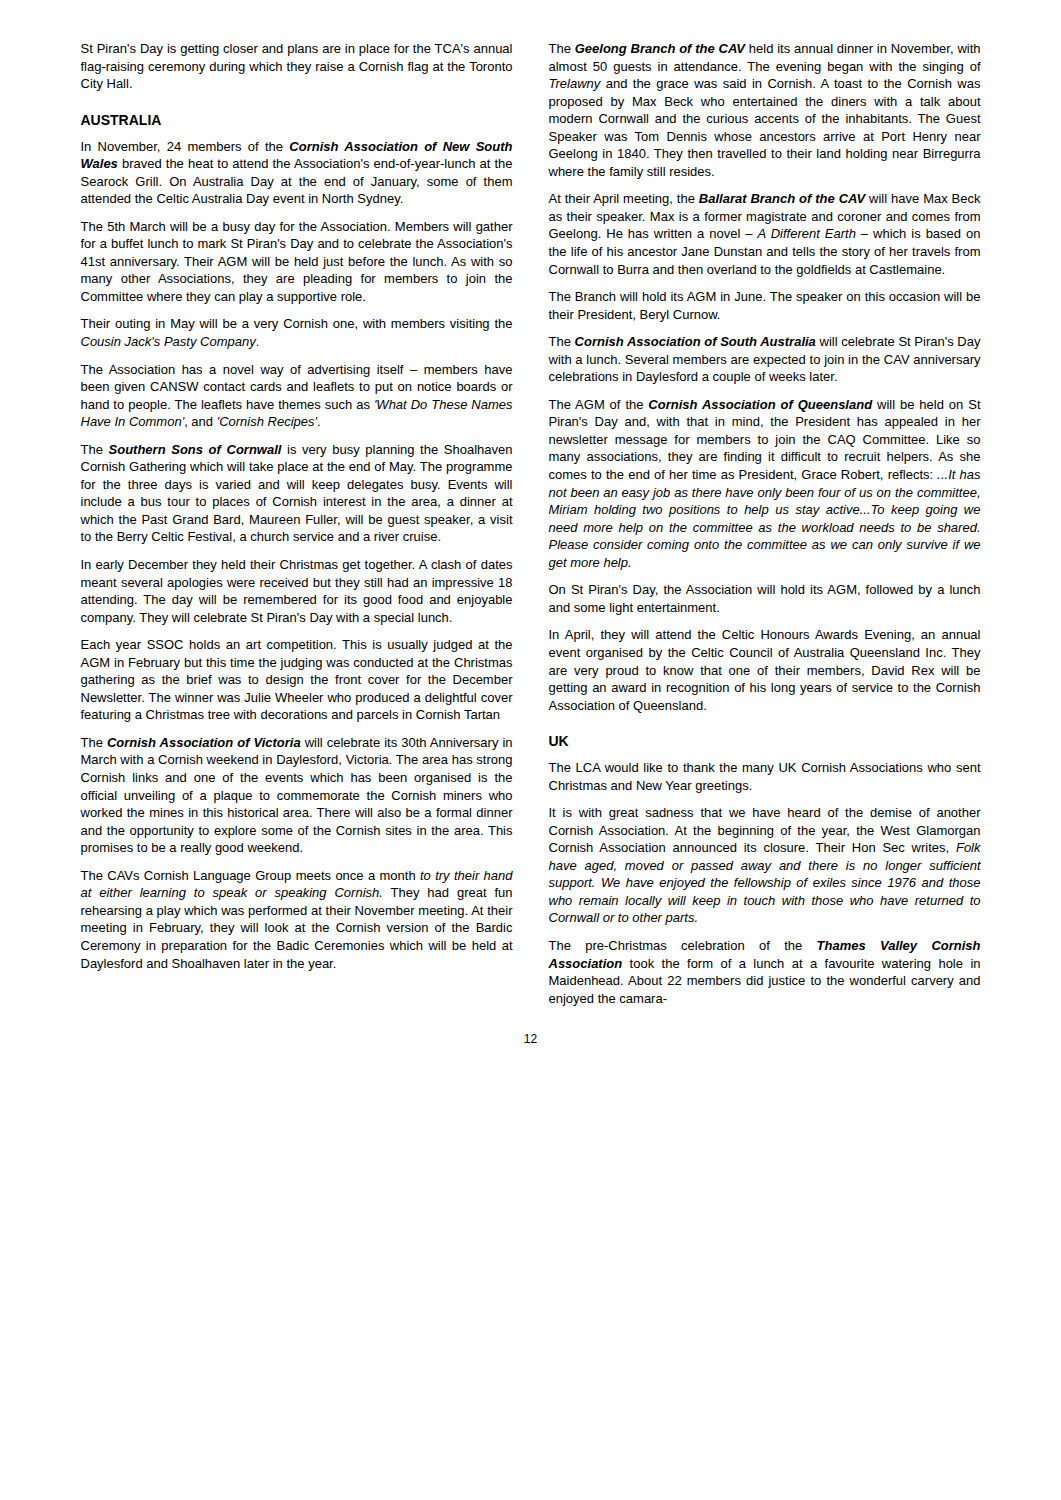St Piran's Day is getting closer and plans are in place for the TCA's annual flag-raising ceremony during which they raise a Cornish flag at the Toronto City Hall.
AUSTRALIA
In November, 24 members of the Cornish Association of New South Wales braved the heat to attend the Association's end-of-year-lunch at the Searock Grill. On Australia Day at the end of January, some of them attended the Celtic Australia Day event in North Sydney.
The 5th March will be a busy day for the Association. Members will gather for a buffet lunch to mark St Piran's Day and to celebrate the Association's 41st anniversary. Their AGM will be held just before the lunch. As with so many other Associations, they are pleading for members to join the Committee where they can play a supportive role.
Their outing in May will be a very Cornish one, with members visiting the Cousin Jack's Pasty Company.
The Association has a novel way of advertising itself – members have been given CANSW contact cards and leaflets to put on notice boards or hand to people. The leaflets have themes such as 'What Do These Names Have In Common', and 'Cornish Recipes'.
The Southern Sons of Cornwall is very busy planning the Shoalhaven Cornish Gathering which will take place at the end of May. The programme for the three days is varied and will keep delegates busy. Events will include a bus tour to places of Cornish interest in the area, a dinner at which the Past Grand Bard, Maureen Fuller, will be guest speaker, a visit to the Berry Celtic Festival, a church service and a river cruise.
In early December they held their Christmas get together. A clash of dates meant several apologies were received but they still had an impressive 18 attending. The day will be remembered for its good food and enjoyable company. They will celebrate St Piran's Day with a special lunch.
Each year SSOC holds an art competition. This is usually judged at the AGM in February but this time the judging was conducted at the Christmas gathering as the brief was to design the front cover for the December Newsletter. The winner was Julie Wheeler who produced a delightful cover featuring a Christmas tree with decorations and parcels in Cornish Tartan
The Cornish Association of Victoria will celebrate its 30th Anniversary in March with a Cornish weekend in Daylesford, Victoria. The area has strong Cornish links and one of the events which has been organised is the official unveiling of a plaque to commemorate the Cornish miners who worked the mines in this historical area. There will also be a formal dinner and the opportunity to explore some of the Cornish sites in the area. This promises to be a really good weekend.
The CAVs Cornish Language Group meets once a month to try their hand at either learning to speak or speaking Cornish. They had great fun rehearsing a play which was performed at their November meeting. At their meeting in February, they will look at the Cornish version of the Bardic Ceremony in preparation for the Badic Ceremonies which will be held at Daylesford and Shoalhaven later in the year.
The Geelong Branch of the CAV held its annual dinner in November, with almost 50 guests in attendance. The evening began with the singing of Trelawny and the grace was said in Cornish. A toast to the Cornish was proposed by Max Beck who entertained the diners with a talk about modern Cornwall and the curious accents of the inhabitants. The Guest Speaker was Tom Dennis whose ancestors arrive at Port Henry near Geelong in 1840. They then travelled to their land holding near Birregurra where the family still resides.
At their April meeting, the Ballarat Branch of the CAV will have Max Beck as their speaker. Max is a former magistrate and coroner and comes from Geelong. He has written a novel – A Different Earth – which is based on the life of his ancestor Jane Dunstan and tells the story of her travels from Cornwall to Burra and then overland to the goldfields at Castlemaine.
The Branch will hold its AGM in June. The speaker on this occasion will be their President, Beryl Curnow.
The Cornish Association of South Australia will celebrate St Piran's Day with a lunch. Several members are expected to join in the CAV anniversary celebrations in Daylesford a couple of weeks later.
The AGM of the Cornish Association of Queensland will be held on St Piran's Day and, with that in mind, the President has appealed in her newsletter message for members to join the CAQ Committee. Like so many associations, they are finding it difficult to recruit helpers. As she comes to the end of her time as President, Grace Robert, reflects: ...It has not been an easy job as there have only been four of us on the committee, Miriam holding two positions to help us stay active...To keep going we need more help on the committee as the workload needs to be shared. Please consider coming onto the committee as we can only survive if we get more help.
On St Piran's Day, the Association will hold its AGM, followed by a lunch and some light entertainment.
In April, they will attend the Celtic Honours Awards Evening, an annual event organised by the Celtic Council of Australia Queensland Inc. They are very proud to know that one of their members, David Rex will be getting an award in recognition of his long years of service to the Cornish Association of Queensland.
UK
The LCA would like to thank the many UK Cornish Associations who sent Christmas and New Year greetings.
It is with great sadness that we have heard of the demise of another Cornish Association. At the beginning of the year, the West Glamorgan Cornish Association announced its closure. Their Hon Sec writes, Folk have aged, moved or passed away and there is no longer sufficient support. We have enjoyed the fellowship of exiles since 1976 and those who remain locally will keep in touch with those who have returned to Cornwall or to other parts.
The pre-Christmas celebration of the Thames Valley Cornish Association took the form of a lunch at a favourite watering hole in Maidenhead. About 22 members did justice to the wonderful carvery and enjoyed the camara-
12